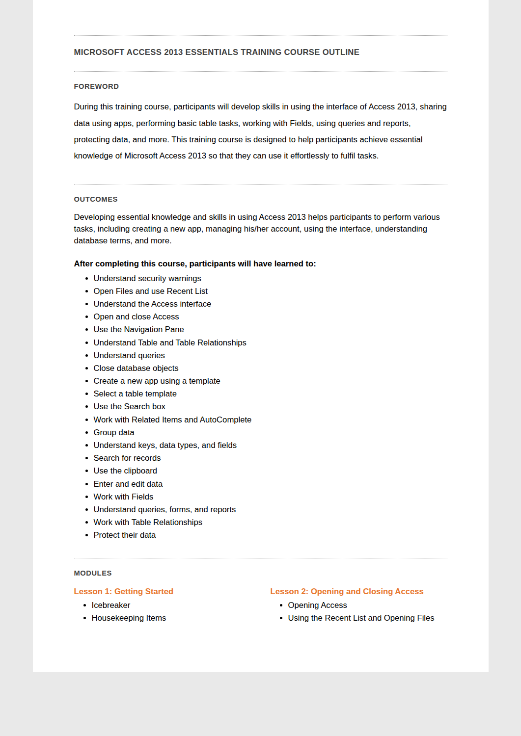Microsoft Access 2013 Essentials Training Course Outline
Foreword
During this training course, participants will develop skills in using the interface of Access 2013, sharing data using apps, performing basic table tasks, working with Fields, using queries and reports, protecting data, and more. This training course is designed to help participants achieve essential knowledge of Microsoft Access 2013 so that they can use it effortlessly to fulfil tasks.
Outcomes
Developing essential knowledge and skills in using Access 2013 helps participants to perform various tasks, including creating a new app, managing his/her account, using the interface, understanding database terms, and more.
After completing this course, participants will have learned to:
Understand security warnings
Open Files and use Recent List
Understand the Access interface
Open and close Access
Use the Navigation Pane
Understand Table and Table Relationships
Understand queries
Close database objects
Create a new app using a template
Select a table template
Use the Search box
Work with Related Items and AutoComplete
Group data
Understand keys, data types, and fields
Search for records
Use the clipboard
Enter and edit data
Work with Fields
Understand queries, forms, and reports
Work with Table Relationships
Protect their data
Modules
Lesson 1: Getting Started
Icebreaker
Housekeeping Items
Lesson 2: Opening and Closing Access
Opening Access
Using the Recent List and Opening Files